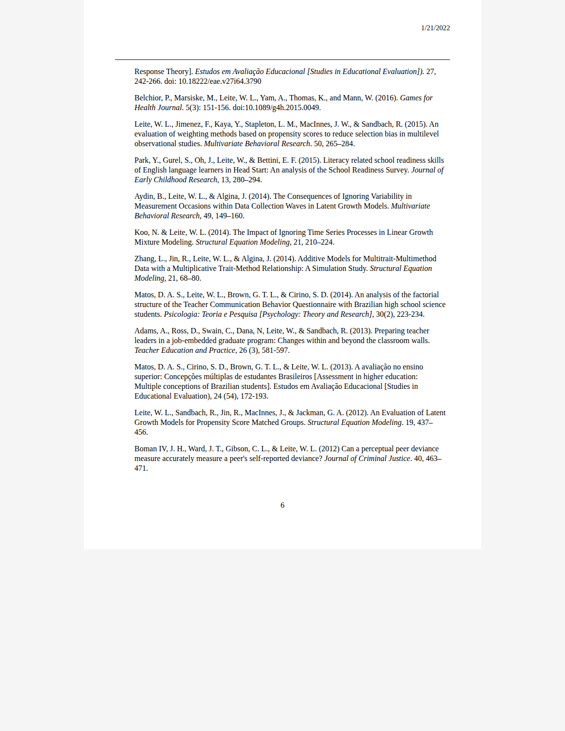1/21/2022
Response Theory]. Estudos em Avaliação Educacional [Studies in Educational Evaluation]). 27, 242-266. doi: 10.18222/eae.v27i64.3790
Belchior, P., Marsiske, M., Leite, W. L., Yam, A., Thomas, K., and Mann, W. (2016). Games for Health Journal. 5(3): 151-156. doi:10.1089/g4h.2015.0049.
Leite, W. L., Jimenez, F., Kaya, Y., Stapleton, L. M., MacInnes, J. W., & Sandbach, R. (2015). An evaluation of weighting methods based on propensity scores to reduce selection bias in multilevel observational studies. Multivariate Behavioral Research. 50, 265–284.
Park, Y., Gurel, S., Oh, J., Leite, W., & Bettini, E. F. (2015). Literacy related school readiness skills of English language learners in Head Start: An analysis of the School Readiness Survey. Journal of Early Childhood Research, 13, 280–294.
Aydin, B., Leite, W. L., & Algina, J. (2014). The Consequences of Ignoring Variability in Measurement Occasions within Data Collection Waves in Latent Growth Models. Multivariate Behavioral Research, 49, 149–160.
Koo, N. & Leite, W. L. (2014). The Impact of Ignoring Time Series Processes in Linear Growth Mixture Modeling. Structural Equation Modeling, 21, 210–224.
Zhang, L., Jin, R., Leite, W. L., & Algina, J. (2014). Additive Models for Multitrait-Multimethod Data with a Multiplicative Trait-Method Relationship: A Simulation Study. Structural Equation Modeling, 21, 68–80.
Matos, D. A. S., Leite, W. L., Brown, G. T. L., & Cirino, S. D. (2014). An analysis of the factorial structure of the Teacher Communication Behavior Questionnaire with Brazilian high school science students. Psicologia: Teoria e Pesquisa [Psychology: Theory and Research], 30(2), 223-234.
Adams, A., Ross, D., Swain, C., Dana, N, Leite, W., & Sandbach, R. (2013). Preparing teacher leaders in a job-embedded graduate program: Changes within and beyond the classroom walls. Teacher Education and Practice, 26 (3), 581-597.
Matos, D. A. S., Cirino, S. D., Brown, G. T. L., & Leite, W. L. (2013). A avaliação no ensino superior: Concepções múltiplas de estudantes Brasileiros [Assessment in higher education: Multiple conceptions of Brazilian students]. Estudos em Avaliação Educacional [Studies in Educational Evaluation), 24 (54), 172-193.
Leite, W. L., Sandbach, R., Jin, R., MacInnes, J., & Jackman, G. A. (2012). An Evaluation of Latent Growth Models for Propensity Score Matched Groups. Structural Equation Modeling. 19, 437–456.
Boman IV, J. H., Ward, J. T., Gibson, C. L., & Leite, W. L. (2012) Can a perceptual peer deviance measure accurately measure a peer's self-reported deviance? Journal of Criminal Justice. 40, 463–471.
6